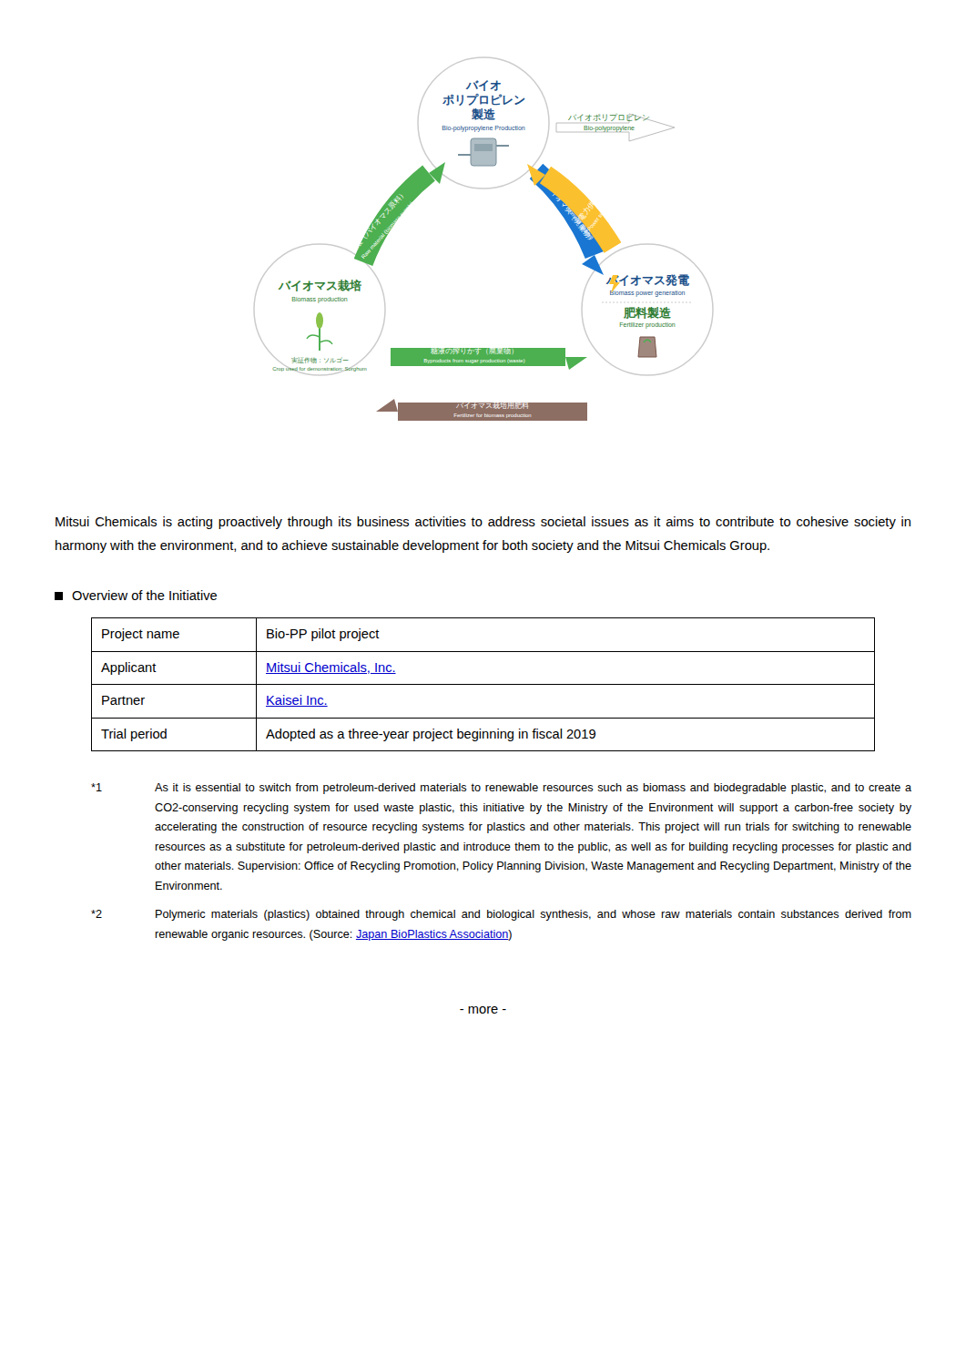バイオ ポリプロピレン 製造 Bio-polypropylene Production バイオポリプロピレン Bio-polypropylene バイオマス栽培 Biomass production 実証作物：ソルゴー Crop used for demonstration: Sorghum バイオマス発電 Biomass power generation 肥料製造 Fertilizer production 糖液（バイオマス原料） Raw material (biomass supply) バイオマス（廃棄物） Biomass (waste) 電力供給 Power supply 糖液の搾りかす（廃棄物） Byproducts from sugar production (waste) バイオマス栽培用肥料 Fertilizer for biomass production
Mitsui Chemicals is acting proactively through its business activities to address societal issues as it aims to contribute to cohesive society in harmony with the environment, and to achieve sustainable development for both society and the Mitsui Chemicals Group.
Overview of the Initiative
| Project name | Bio-PP pilot project |
| Applicant | Mitsui Chemicals, Inc. |
| Partner | Kaisei Inc. |
| Trial period | Adopted as a three-year project beginning in fiscal 2019 |
*1
As it is essential to switch from petroleum-derived materials to renewable resources such as biomass and biodegradable plastic, and to create a CO2-conserving recycling system for used waste plastic, this initiative by the Ministry of the Environment will support a carbon-free society by accelerating the construction of resource recycling systems for plastics and other materials. This project will run trials for switching to renewable resources as a substitute for petroleum-derived plastic and introduce them to the public, as well as for building recycling processes for plastic and other materials. Supervision: Office of Recycling Promotion, Policy Planning Division, Waste Management and Recycling Department, Ministry of the Environment.
*2
Polymeric materials (plastics) obtained through chemical and biological synthesis, and whose raw materials contain substances derived from renewable organic resources. (Source: Japan BioPlastics Association)
- more -